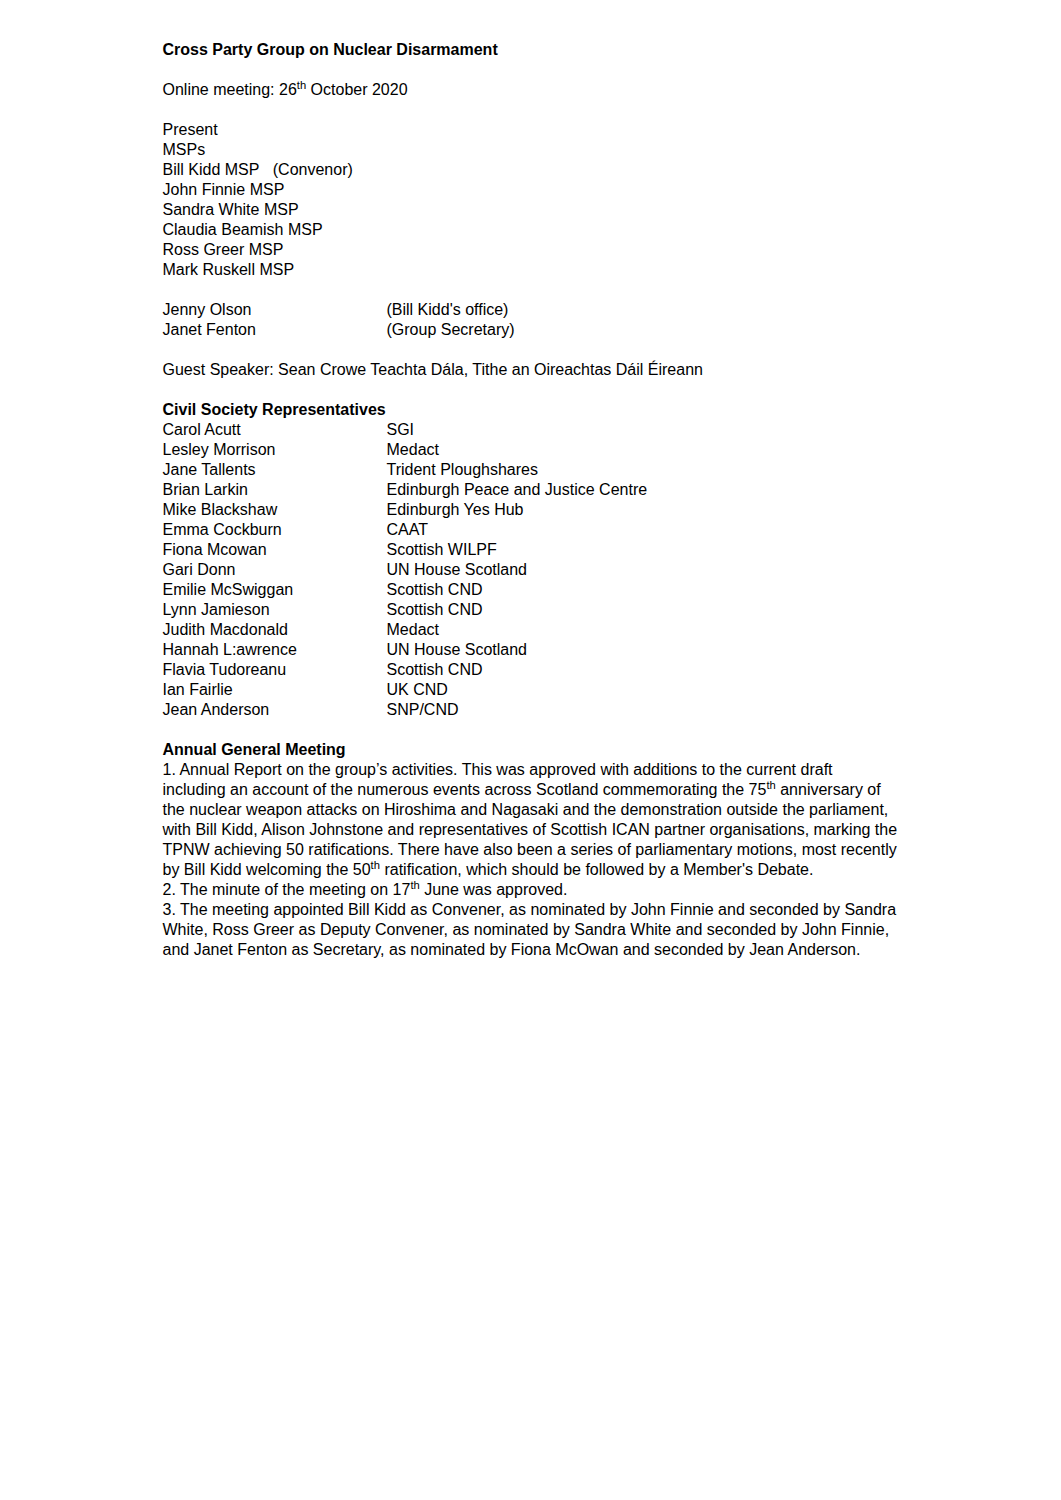Cross Party Group on Nuclear Disarmament
Online meeting: 26th October 2020
Present
MSPs
Bill Kidd MSP (Convenor)
John Finnie MSP
Sandra White MSP
Claudia Beamish MSP
Ross Greer MSP
Mark Ruskell MSP
Jenny Olson(Bill Kidd's office)
Janet Fenton(Group Secretary)
Guest Speaker: Sean Crowe Teachta Dála, Tithe an Oireachtas Dáil Éireann
Civil Society Representatives
Carol Acutt SGI
Lesley Morrison Medact
Jane Tallents Trident Ploughshares
Brian Larkin Edinburgh Peace and Justice Centre
Mike Blackshaw Edinburgh Yes Hub
Emma Cockburn CAAT
Fiona Mcowan Scottish WILPF
Gari Donn UN House Scotland
Emilie McSwiggan Scottish CND
Lynn Jamieson Scottish CND
Judith Macdonald Medact
Hannah L:awrence UN House Scotland
Flavia Tudoreanu Scottish CND
Ian Fairlie UK CND
Jean Anderson SNP/CND
Annual General Meeting
1. Annual Report on the group’s activities. This was approved with additions to the current draft including an account of the numerous events across Scotland commemorating the 75th anniversary of the nuclear weapon attacks on Hiroshima and Nagasaki and the demonstration outside the parliament, with Bill Kidd, Alison Johnstone and representatives of Scottish ICAN partner organisations, marking the TPNW achieving 50 ratifications. There have also been a series of parliamentary motions, most recently by Bill Kidd welcoming the 50th ratification, which should be followed by a Member's Debate.
2. The minute of the meeting on 17th June was approved.
3. The meeting appointed Bill Kidd as Convener, as nominated by John Finnie and seconded by Sandra White, Ross Greer as Deputy Convener, as nominated by Sandra White and seconded by John Finnie, and Janet Fenton as Secretary, as nominated by Fiona McOwan and seconded by Jean Anderson.